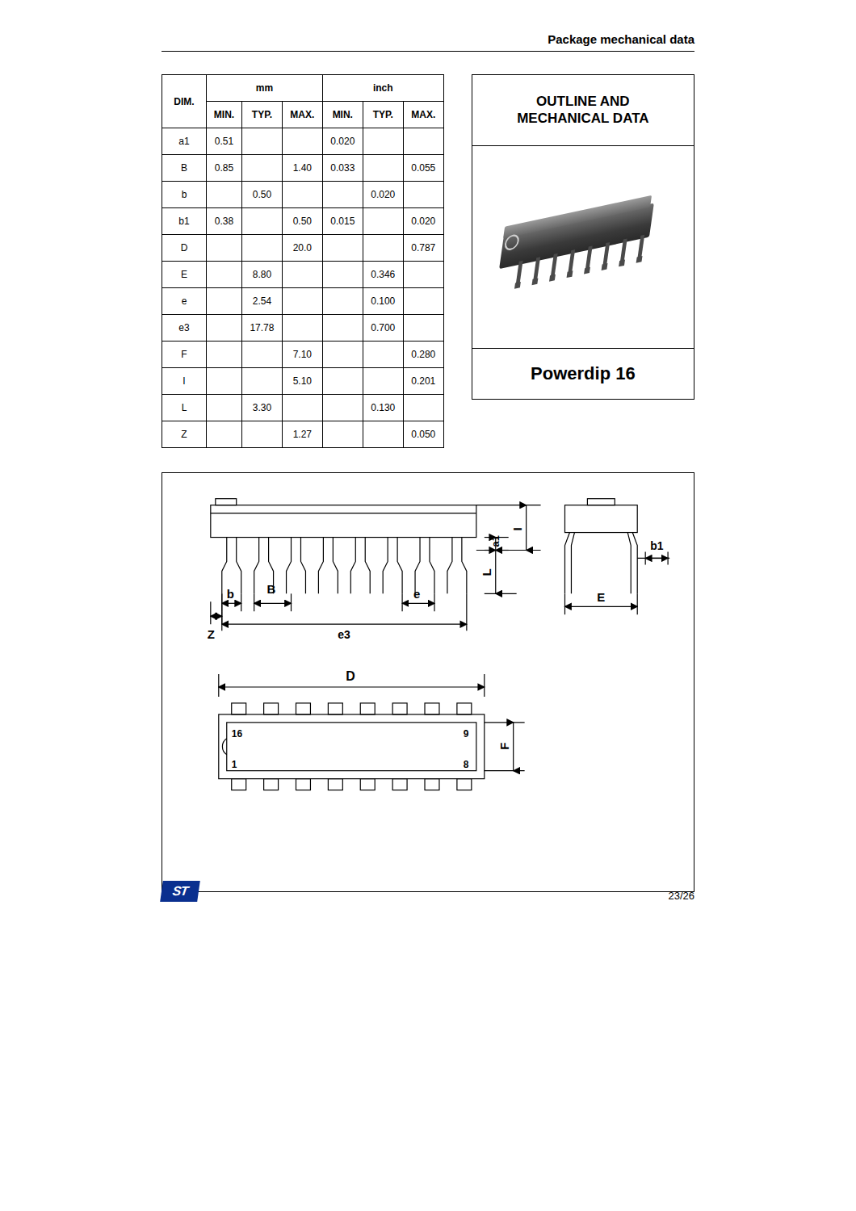Package mechanical data
| DIM. | mm | inch |
| --- | --- | --- |
| MIN. | TYP. | MAX. | MIN. | TYP. | MAX. |
| a1 | 0.51 | | | 0.020 | | |
| B | 0.85 | | 1.40 | 0.033 | | 0.055 |
| b | | 0.50 | | | 0.020 | |
| b1 | 0.38 | | 0.50 | 0.015 | | 0.020 |
| D | | | 20.0 | | | 0.787 |
| E | | 8.80 | | | 0.346 | |
| e | | 2.54 | | | 0.100 | |
| e3 | | 17.78 | | | 0.700 | |
| F | | | 7.10 | | | 0.280 |
| I | | | 5.10 | | | 0.201 |
| L | | 3.30 | | | 0.130 | |
| Z | | | 1.27 | | | 0.050 |
OUTLINE AND
MECHANICAL DATA
Powerdip 16
a1 L I Z b B e e3 b1 E D F 16 1 9 8
ST
23/26